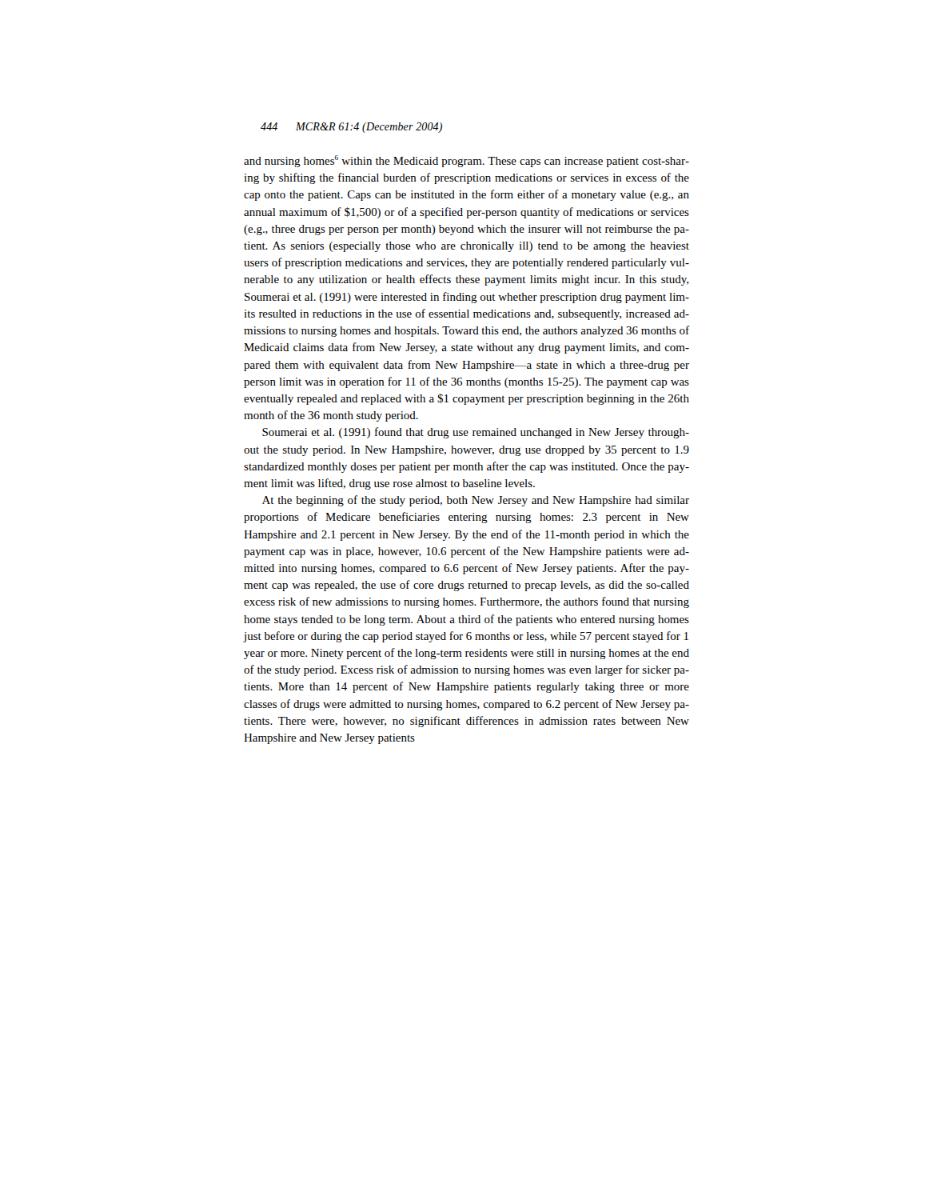444 MCR&R 61:4 (December 2004)
and nursing homes6 within the Medicaid program. These caps can increase patient cost-sharing by shifting the financial burden of prescription medications or services in excess of the cap onto the patient. Caps can be instituted in the form either of a monetary value (e.g., an annual maximum of $1,500) or of a specified per-person quantity of medications or services (e.g., three drugs per person per month) beyond which the insurer will not reimburse the patient. As seniors (especially those who are chronically ill) tend to be among the heaviest users of prescription medications and services, they are potentially rendered particularly vulnerable to any utilization or health effects these payment limits might incur. In this study, Soumerai et al. (1991) were interested in finding out whether prescription drug payment limits resulted in reductions in the use of essential medications and, subsequently, increased admissions to nursing homes and hospitals. Toward this end, the authors analyzed 36 months of Medicaid claims data from New Jersey, a state without any drug payment limits, and compared them with equivalent data from New Hampshire—a state in which a three-drug per person limit was in operation for 11 of the 36 months (months 15-25). The payment cap was eventually repealed and replaced with a $1 copayment per prescription beginning in the 26th month of the 36 month study period.
Soumerai et al. (1991) found that drug use remained unchanged in New Jersey throughout the study period. In New Hampshire, however, drug use dropped by 35 percent to 1.9 standardized monthly doses per patient per month after the cap was instituted. Once the payment limit was lifted, drug use rose almost to baseline levels.
At the beginning of the study period, both New Jersey and New Hampshire had similar proportions of Medicare beneficiaries entering nursing homes: 2.3 percent in New Hampshire and 2.1 percent in New Jersey. By the end of the 11-month period in which the payment cap was in place, however, 10.6 percent of the New Hampshire patients were admitted into nursing homes, compared to 6.6 percent of New Jersey patients. After the payment cap was repealed, the use of core drugs returned to precap levels, as did the so-called excess risk of new admissions to nursing homes. Furthermore, the authors found that nursing home stays tended to be long term. About a third of the patients who entered nursing homes just before or during the cap period stayed for 6 months or less, while 57 percent stayed for 1 year or more. Ninety percent of the long-term residents were still in nursing homes at the end of the study period. Excess risk of admission to nursing homes was even larger for sicker patients. More than 14 percent of New Hampshire patients regularly taking three or more classes of drugs were admitted to nursing homes, compared to 6.2 percent of New Jersey patients. There were, however, no significant differences in admission rates between New Hampshire and New Jersey patients